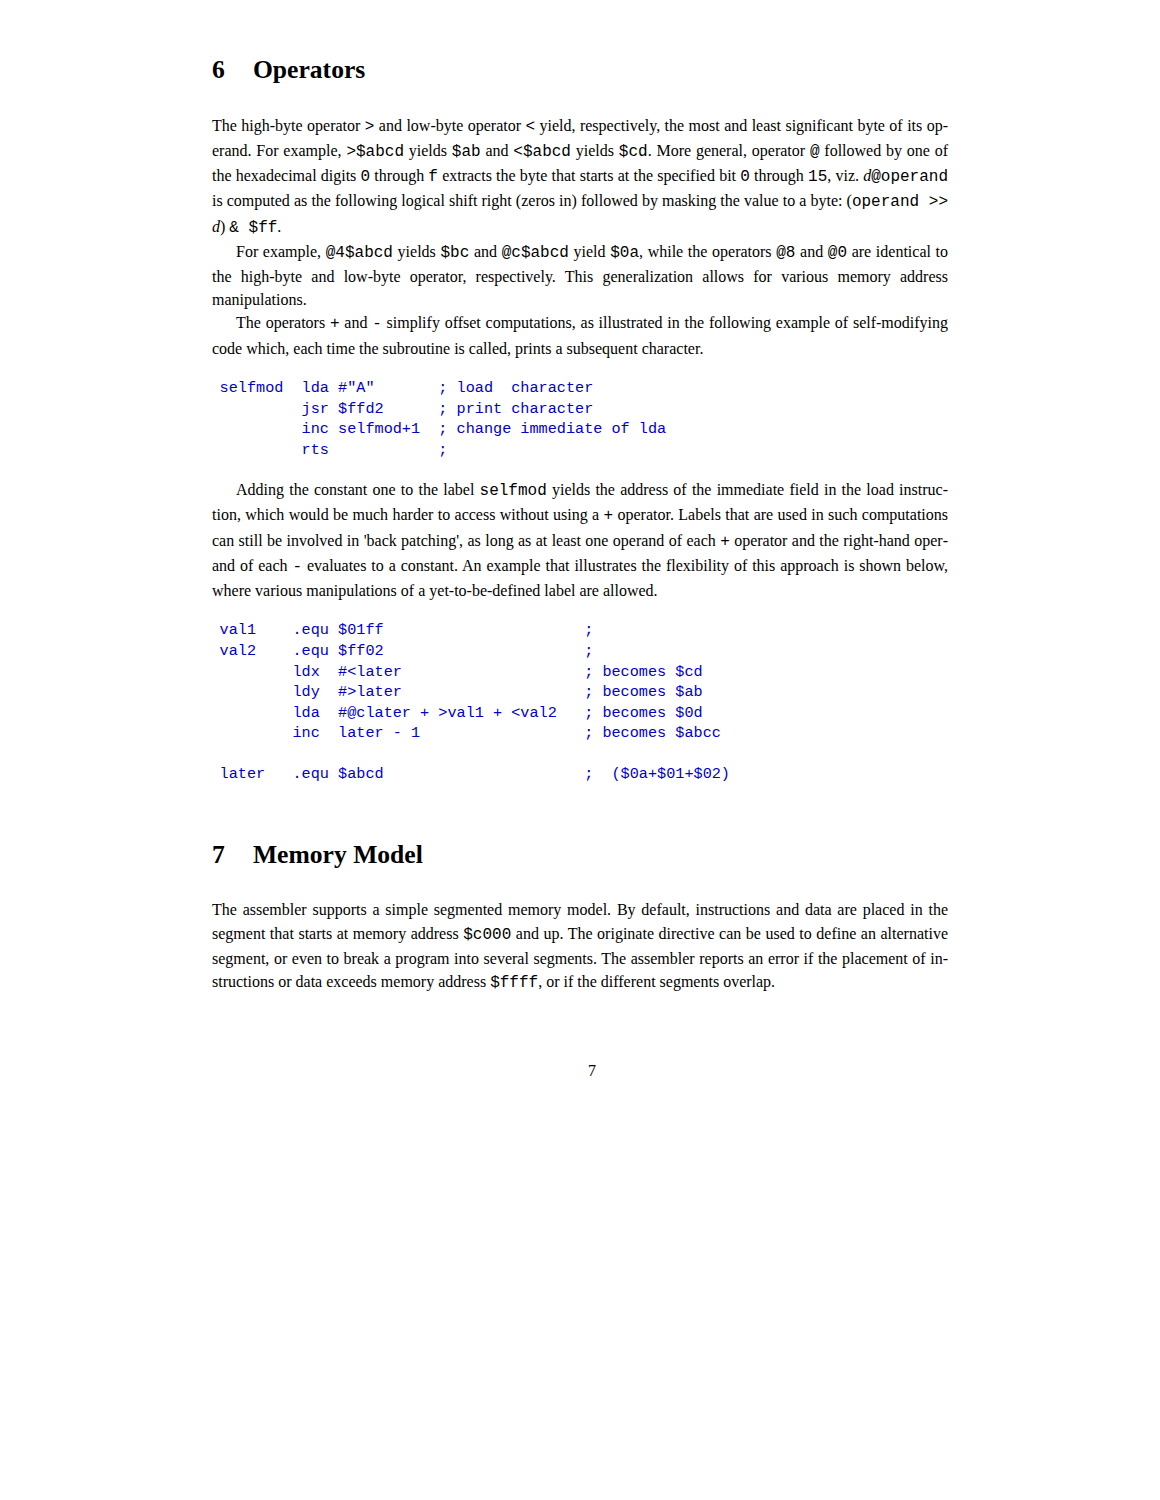6 Operators
The high-byte operator > and low-byte operator < yield, respectively, the most and least significant byte of its operand. For example, >$abcd yields $ab and <$abcd yields $cd. More general, operator @ followed by one of the hexadecimal digits 0 through f extracts the byte that starts at the specified bit 0 through 15, viz. d@operand is computed as the following logical shift right (zeros in) followed by masking the value to a byte: (operand >> d) & $ff.
For example, @4$abcd yields $bc and @c$abcd yield $0a, while the operators @8 and @0 are identical to the high-byte and low-byte operator, respectively. This generalization allows for various memory address manipulations.
The operators + and - simplify offset computations, as illustrated in the following example of self-modifying code which, each time the subroutine is called, prints a subsequent character.
selfmod  lda #"A"       ; load  character
         jsr $ffd2      ; print character
         inc selfmod+1  ; change immediate of lda
         rts            ;
Adding the constant one to the label selfmod yields the address of the immediate field in the load instruction, which would be much harder to access without using a + operator. Labels that are used in such computations can still be involved in 'back patching', as long as at least one operand of each + operator and the right-hand operand of each - evaluates to a constant. An example that illustrates the flexibility of this approach is shown below, where various manipulations of a yet-to-be-defined label are allowed.
val1    .equ $01ff                      ;
val2    .equ $ff02                      ;
        ldx  #<later                    ; becomes $cd
        ldy  #>later                    ; becomes $ab
        lda  #@clater + >val1 + <val2   ; becomes $0d
        inc  later - 1                  ; becomes $abcc

later   .equ $abcd                      ;  ($0a+$01+$02)
7 Memory Model
The assembler supports a simple segmented memory model. By default, instructions and data are placed in the segment that starts at memory address $c000 and up. The originate directive can be used to define an alternative segment, or even to break a program into several segments. The assembler reports an error if the placement of instructions or data exceeds memory address $ffff, or if the different segments overlap.
7